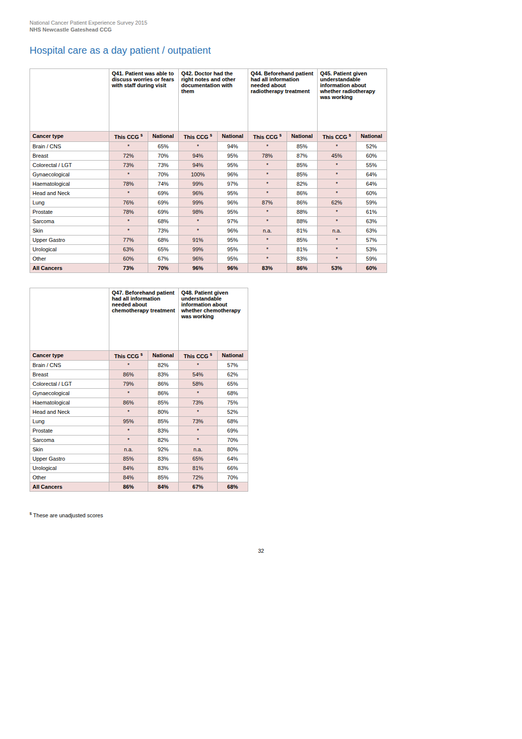National Cancer Patient Experience Survey 2015
NHS Newcastle Gateshead CCG
Hospital care as a day patient / outpatient
| | Q41. Patient was able to discuss worries or fears with staff during visit | Q42. Doctor had the right notes and other documentation with them | Q44. Beforehand patient had all information needed about radiotherapy treatment | Q45. Patient given understandable information about whether radiotherapy was working |
| --- | --- | --- | --- | --- |
| Cancer type | This CCG $ | National | This CCG $ | National | This CCG $ | National | This CCG $ | National |
| Brain / CNS | * | 65% | * | 94% | * | 85% | * | 52% |
| Breast | 72% | 70% | 94% | 95% | 78% | 87% | 45% | 60% |
| Colorectal / LGT | 73% | 73% | 94% | 95% | * | 85% | * | 55% |
| Gynaecological | * | 70% | 100% | 96% | * | 85% | * | 64% |
| Haematological | 78% | 74% | 99% | 97% | * | 82% | * | 64% |
| Head and Neck | * | 69% | 96% | 95% | * | 86% | * | 60% |
| Lung | 76% | 69% | 99% | 96% | 87% | 86% | 62% | 59% |
| Prostate | 78% | 69% | 98% | 95% | * | 88% | * | 61% |
| Sarcoma | * | 68% | * | 97% | * | 88% | * | 63% |
| Skin | * | 73% | * | 96% | n.a. | 81% | n.a. | 63% |
| Upper Gastro | 77% | 68% | 91% | 95% | * | 85% | * | 57% |
| Urological | 63% | 65% | 99% | 95% | * | 81% | * | 53% |
| Other | 60% | 67% | 96% | 95% | * | 83% | * | 59% |
| All Cancers | 73% | 70% | 96% | 96% | 83% | 86% | 53% | 60% |
| | Q47. Beforehand patient had all information needed about chemotherapy treatment | Q48. Patient given understandable information about whether chemotherapy was working |
| --- | --- | --- |
| Cancer type | This CCG $ | National | This CCG $ | National |
| Brain / CNS | * | 82% | * | 57% |
| Breast | 86% | 83% | 54% | 62% |
| Colorectal / LGT | 79% | 86% | 58% | 65% |
| Gynaecological | * | 86% | * | 68% |
| Haematological | 86% | 85% | 73% | 75% |
| Head and Neck | * | 80% | * | 52% |
| Lung | 95% | 85% | 73% | 68% |
| Prostate | * | 83% | * | 69% |
| Sarcoma | * | 82% | * | 70% |
| Skin | n.a. | 92% | n.a. | 80% |
| Upper Gastro | 85% | 83% | 65% | 64% |
| Urological | 84% | 83% | 81% | 66% |
| Other | 84% | 85% | 72% | 70% |
| All Cancers | 86% | 84% | 67% | 68% |
$ These are unadjusted scores
32